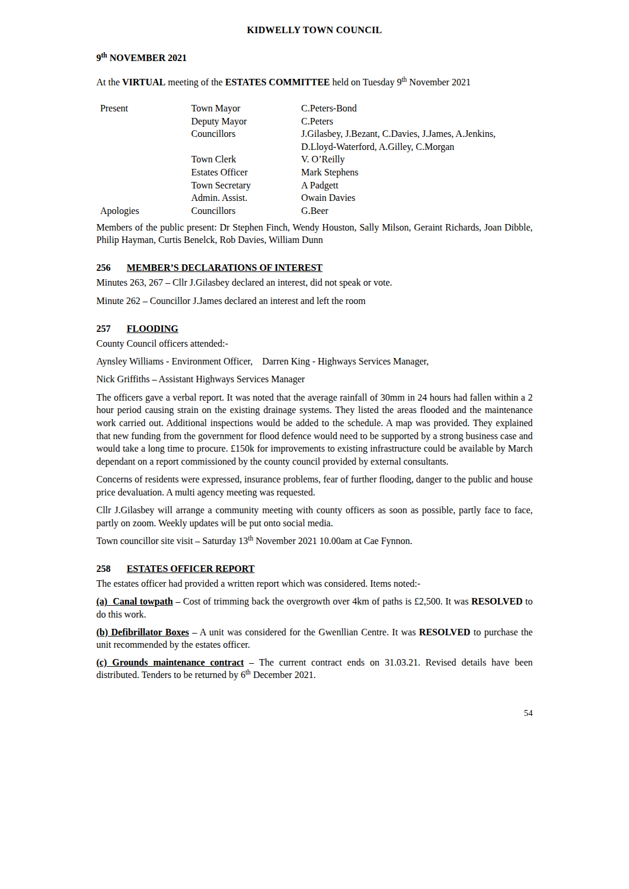KIDWELLY TOWN COUNCIL
9th NOVEMBER 2021
At the VIRTUAL meeting of the ESTATES COMMITTEE held on Tuesday 9th November 2021
| Present | Town Mayor | C.Peters-Bond |
| | Deputy Mayor | C.Peters |
| | Councillors | J.Gilasbey, J.Bezant, C.Davies, J.James, A.Jenkins, |
| | | D.Lloyd-Waterford, A.Gilley, C.Morgan |
| | Town Clerk | V. O’Reilly |
| | Estates Officer | Mark Stephens |
| | Town Secretary | A Padgett |
| | Admin. Assist. | Owain Davies |
| Apologies | Councillors | G.Beer |
Members of the public present: Dr Stephen Finch, Wendy Houston, Sally Milson, Geraint Richards, Joan Dibble, Philip Hayman, Curtis Benelck, Rob Davies, William Dunn
256 MEMBER’S DECLARATIONS OF INTEREST
Minutes 263, 267 – Cllr J.Gilasbey declared an interest, did not speak or vote.
Minute 262 – Councillor J.James declared an interest and left the room
257 FLOODING
County Council officers attended:-
Aynsley Williams - Environment Officer, Darren King - Highways Services Manager,
Nick Griffiths – Assistant Highways Services Manager
The officers gave a verbal report. It was noted that the average rainfall of 30mm in 24 hours had fallen within a 2 hour period causing strain on the existing drainage systems. They listed the areas flooded and the maintenance work carried out. Additional inspections would be added to the schedule. A map was provided. They explained that new funding from the government for flood defence would need to be supported by a strong business case and would take a long time to procure. £150k for improvements to existing infrastructure could be available by March dependant on a report commissioned by the county council provided by external consultants.
Concerns of residents were expressed, insurance problems, fear of further flooding, danger to the public and house price devaluation. A multi agency meeting was requested.
Cllr J.Gilasbey will arrange a community meeting with county officers as soon as possible, partly face to face, partly on zoom. Weekly updates will be put onto social media.
Town councillor site visit – Saturday 13th November 2021 10.00am at Cae Fynnon.
258 ESTATES OFFICER REPORT
The estates officer had provided a written report which was considered. Items noted:-
(a) Canal towpath – Cost of trimming back the overgrowth over 4km of paths is £2,500. It was RESOLVED to do this work.
(b) Defibrillator Boxes – A unit was considered for the Gwenllian Centre. It was RESOLVED to purchase the unit recommended by the estates officer.
(c) Grounds maintenance contract – The current contract ends on 31.03.21. Revised details have been distributed. Tenders to be returned by 6th December 2021.
54